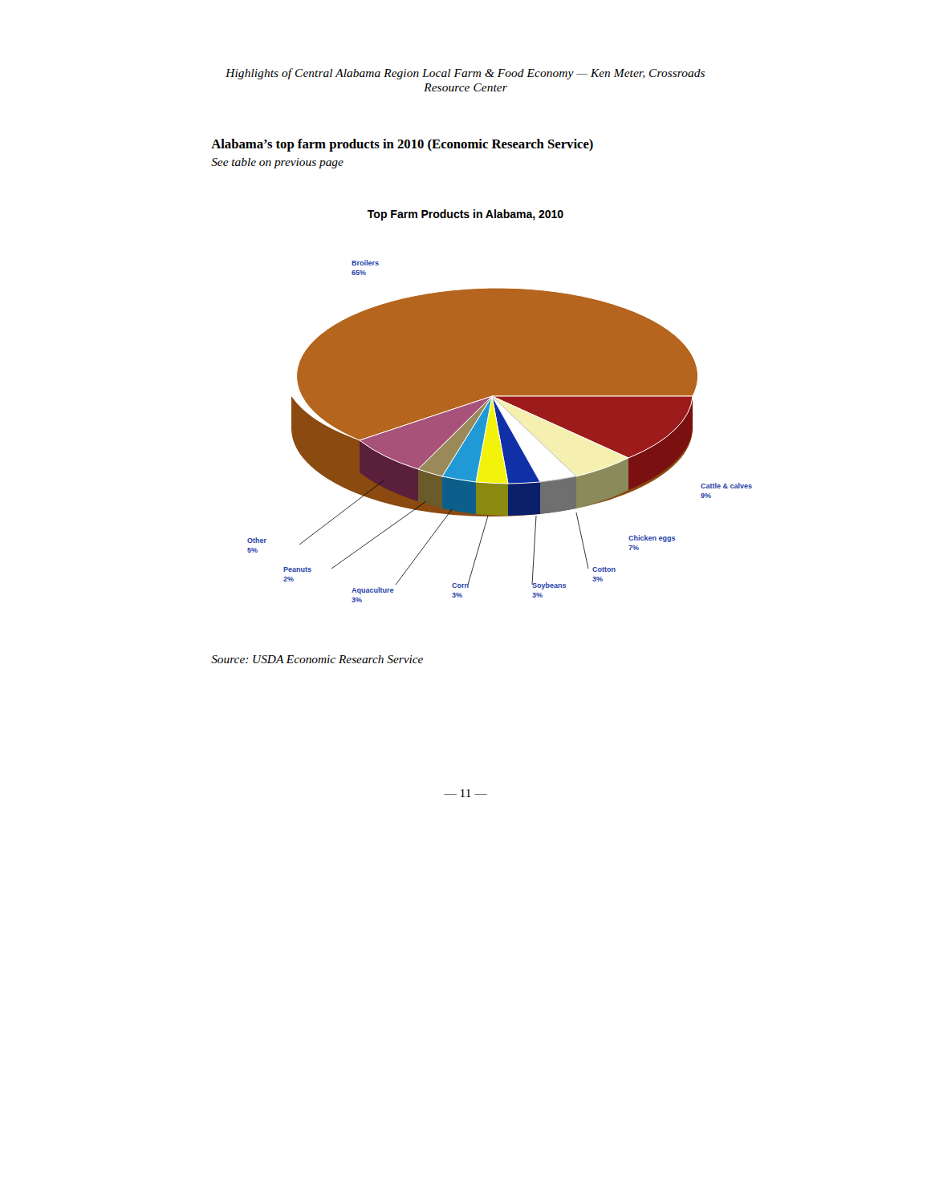Highlights of Central Alabama Region Local Farm & Food Economy — Ken Meter, Crossroads Resource Center
Alabama’s top farm products in 2010 (Economic Research Service)
See table on previous page
Top Farm Products in Alabama, 2010
Broilers 65% Cattle & calves 9% Chicken eggs 7% Cotton 3% Soybeans 3% Corn 3% Aquaculture 3% Peanuts 2% Other 5%
Source: USDA Economic Research Service
— 11 —